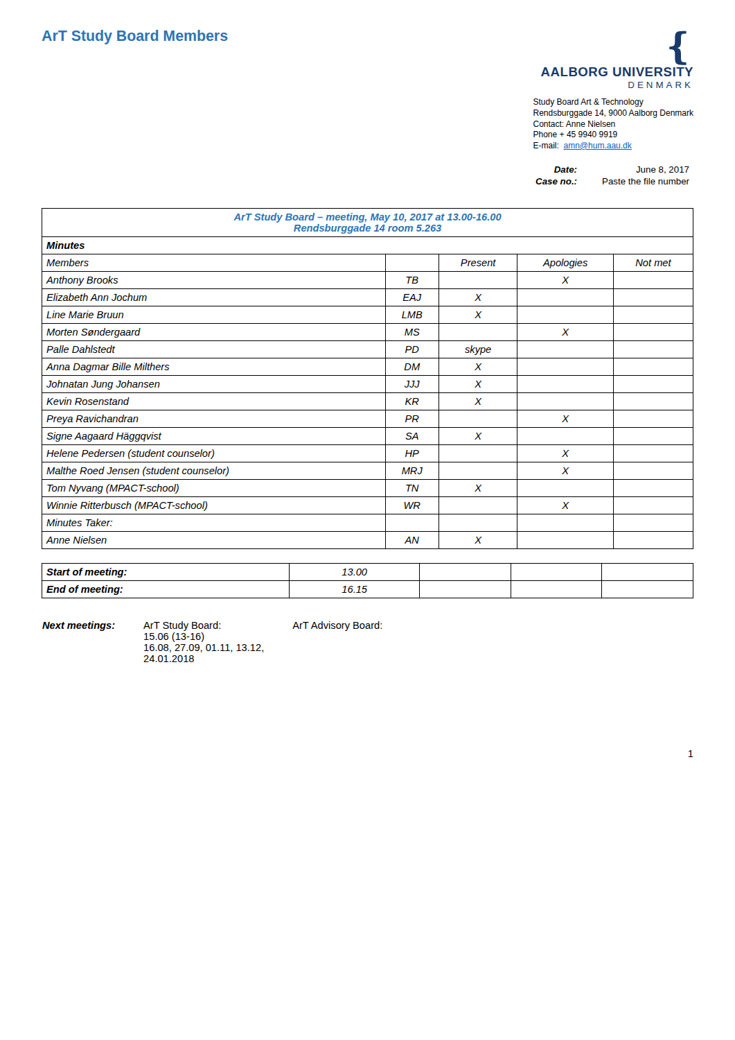ArT Study Board Members
❴
AALBORG UNIVERSITY
DENMARK
Study Board Art & Technology
Rendsburggade 14, 9000 Aalborg Denmark
Contact: Anne Nielsen
Phone + 45 9940 9919
E-mail: amn@hum.aau.dk
| Date: | June 8, 2017 |
| Case no.: | Paste the file number |
| ArT Study Board – meeting, May 10, 2017 at 13.00-16.00 Rendsburggade 14 room 5.263 |
| Minutes |
| Members | | Present | Apologies | Not met |
| Anthony Brooks | TB | | X | |
| Elizabeth Ann Jochum | EAJ | X | | |
| Line Marie Bruun | LMB | X | | |
| Morten Søndergaard | MS | | X | |
| Palle Dahlstedt | PD | skype | | |
| Anna Dagmar Bille Milthers | DM | X | | |
| Johnatan Jung Johansen | JJJ | X | | |
| Kevin Rosenstand | KR | X | | |
| Preya Ravichandran | PR | | X | |
| Signe Aagaard Häggqvist | SA | X | | |
| Helene Pedersen (student counselor) | HP | | X | |
| Malthe Roed Jensen (student counselor) | MRJ | | X | |
| Tom Nyvang (MPACT-school) | TN | X | | |
| Winnie Ritterbusch (MPACT-school) | WR | | X | |
| Minutes Taker: | | | | |
| Anne Nielsen | AN | X | | |
| Start of meeting: | 13.00 | | | |
| End of meeting: | 16.15 | | | |
| Next meetings: | ArT Study Board: 15.06 (13-16) 16.08, 27.09, 01.11, 13.12, 24.01.2018 | ArT Advisory Board: |
1